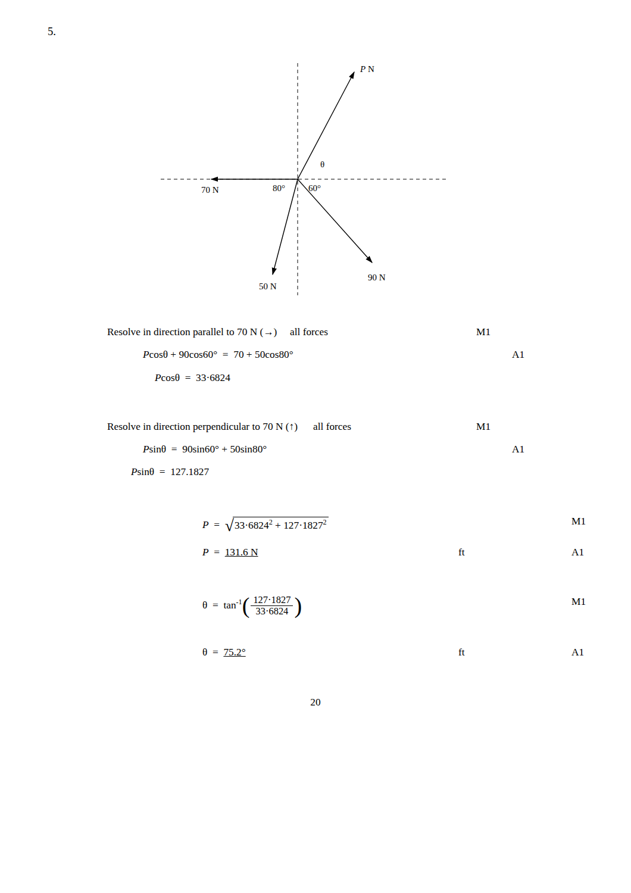5.
P N 70 N 90 N 50 N θ 80° 60°
Resolve in direction parallel to 70 N (→) all forces M1
Pcosθ + 90cos60° = 70 + 50cos80° A1
Pcosθ = 33·6824
Resolve in direction perpendicular to 70 N (↑) all forces M1
Psinθ = 90sin60° + 50sin80° A1
Psinθ = 127.1827
P = √33·68242 + 127·18272 M1
P = 131.6 N ft A1
θ = tan-1(127·182733·6824) M1
θ = 75.2° ft A1
20